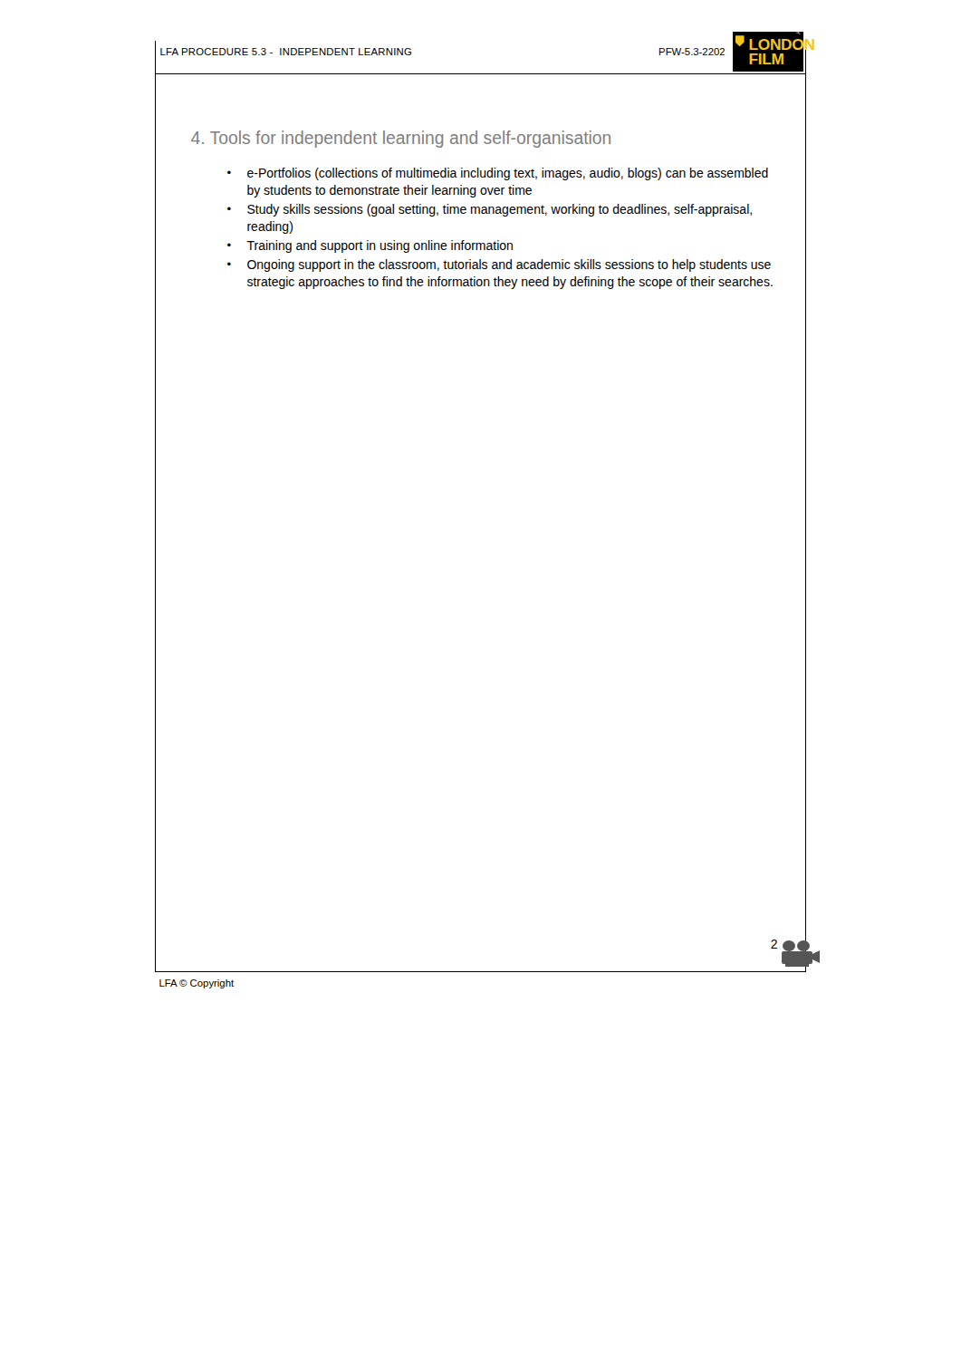LFA PROCEDURE 5.3 - INDEPENDENT LEARNING
PFW-5.3-2202
LONDON
FILM
ACADEMY
4. Tools for independent learning and self-organisation
e-Portfolios (collections of multimedia including text, images, audio, blogs) can be assembled by students to demonstrate their learning over time
Study skills sessions (goal setting, time management, working to deadlines, self-appraisal, reading)
Training and support in using online information
Ongoing support in the classroom, tutorials and academic skills sessions to help students use strategic approaches to find the information they need by defining the scope of their searches.
2
LFA © Copyright